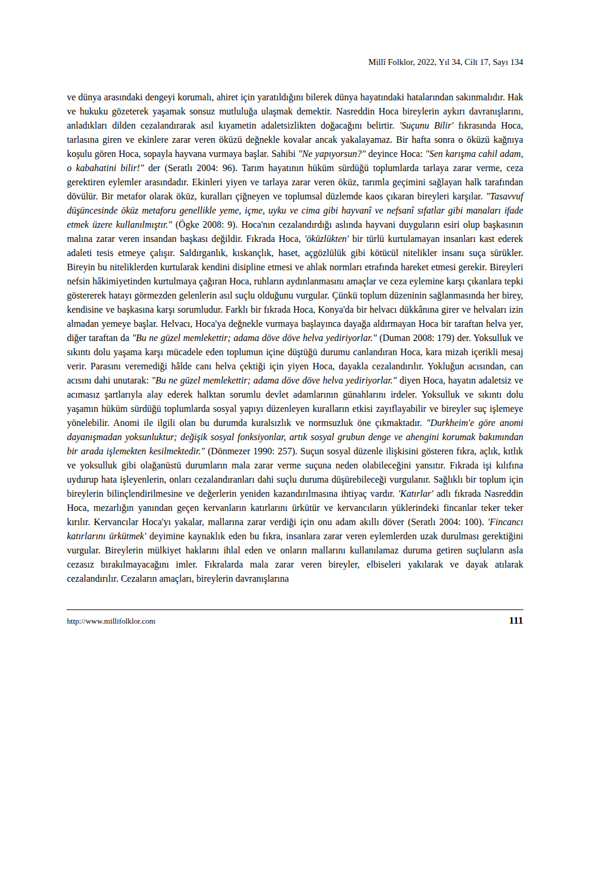Millî Folklor, 2022, Yıl 34, Cilt 17, Sayı 134
ve dünya arasındaki dengeyi korumalı, ahiret için yaratıldığını bilerek dünya hayatındaki hatalarından sakınmalıdır. Hak ve hukuku gözeterek yaşamak sonsuz mutluluğa ulaşmak demektir. Nasreddin Hoca bireylerin aykırı davranışlarını, anladıkları dilden cezalandırarak asıl kıyametin adaletsizlikten doğacağını belirtir. 'Suçunu Bilir' fıkrasında Hoca, tarlasına giren ve ekinlere zarar veren öküzü değnekle kovalar ancak yakalayamaz. Bir hafta sonra o öküzü kağnıya koşulu gören Hoca, sopayla hayvana vurmaya başlar. Sahibi "Ne yapıyorsun?" deyince Hoca: "Sen karışma cahil adam, o kabahatini bilir!" der (Seratlı 2004: 96). Tarım hayatının hüküm sürdüğü toplumlarda tarlaya zarar verme, ceza gerektiren eylemler arasındadır. Ekinleri yiyen ve tarlaya zarar veren öküz, tarımla geçimini sağlayan halk tarafından dövülür. Bir metafor olarak öküz, kuralları çiğneyen ve toplumsal düzlemde kaos çıkaran bireyleri karşılar. "Tasavvuf düşüncesinde öküz metaforu genellikle yeme, içme, uyku ve cima gibi hayvanî ve nefsanî sıfatlar gibi manaları ifade etmek üzere kullanılmıştır." (Ögke 2008: 9). Hoca'nın cezalandırdığı aslında hayvani duyguların esiri olup başkasının malına zarar veren insandan başkası değildir. Fıkrada Hoca, 'öküzlükten' bir türlü kurtulamayan insanları kast ederek adaleti tesis etmeye çalışır. Saldırganlık, kıskançlık, haset, açgözlülük gibi kötücül nitelikler insanı suça sürükler. Bireyin bu niteliklerden kurtularak kendini disipline etmesi ve ahlak normları etrafında hareket etmesi gerekir. Bireyleri nefsin hâkimiyetinden kurtulmaya çağıran Hoca, ruhların aydınlanmasını amaçlar ve ceza eylemine karşı çıkanlara tepki göstererek hatayı görmezden gelenlerin asıl suçlu olduğunu vurgular. Çünkü toplum düzeninin sağlanmasında her birey, kendisine ve başkasına karşı sorumludur. Farklı bir fıkrada Hoca, Konya'da bir helvacı dükkânına girer ve helvaları izin almadan yemeye başlar. Helvacı, Hoca'ya değnekle vurmaya başlayınca dayağa aldırmayan Hoca bir taraftan helva yer, diğer taraftan da "Bu ne güzel memlekettir; adama döve döve helva yediriyorlar." (Duman 2008: 179) der. Yoksulluk ve sıkıntı dolu yaşama karşı mücadele eden toplumun içine düştüğü durumu canlandıran Hoca, kara mizah içerikli mesaj verir. Parasını veremediği hâlde canı helva çektiği için yiyen Hoca, dayakla cezalandırılır. Yokluğun acısından, can acısını dahi unutarak: "Bu ne güzel memlekettir; adama döve döve helva yediriyorlar." diyen Hoca, hayatın adaletsiz ve acımasız şartlarıyla alay ederek halktan sorumlu devlet adamlarının günahlarını irdeler. Yoksulluk ve sıkıntı dolu yaşamın hüküm sürdüğü toplumlarda sosyal yapıyı düzenleyen kuralların etkisi zayıflayabilir ve bireyler suç işlemeye yönelebilir. Anomi ile ilgili olan bu durumda kuralsızlık ve normsuzluk öne çıkmaktadır. "Durkheim'e göre anomi dayanışmadan yoksunluktur; değişik sosyal fonksiyonlar, artık sosyal grubun denge ve ahengini korumak bakımından bir arada işlemekten kesilmektedir." (Dönmezer 1990: 257). Suçun sosyal düzenle ilişkisini gösteren fıkra, açlık, kıtlık ve yoksulluk gibi olağanüstü durumların mala zarar verme suçuna neden olabileceğini yansıtır. Fıkrada işi kılıfına uydurup hata işleyenlerin, onları cezalandıranları dahi suçlu duruma düşürebileceği vurgulanır. Sağlıklı bir toplum için bireylerin bilinçlendirilmesine ve değerlerin yeniden kazandırılmasına ihtiyaç vardır. 'Katırlar' adlı fıkrada Nasreddin Hoca, mezarlığın yanından geçen kervanların katırlarını ürkütür ve kervancıların yüklerindeki fincanlar teker teker kırılır. Kervancılar Hoca'yı yakalar, mallarına zarar verdiği için onu adam akıllı döver (Seratlı 2004: 100). 'Fincancı katırlarını ürkütmek' deyimine kaynaklık eden bu fıkra, insanlara zarar veren eylemlerden uzak durulması gerektiğini vurgular. Bireylerin mülkiyet haklarını ihlal eden ve onların mallarını kullanılamaz duruma getiren suçluların asla cezasız bırakılmayacağını imler. Fıkralarda mala zarar veren bireyler, elbiseleri yakılarak ve dayak atılarak cezalandırılır. Cezaların amaçları, bireylerin davranışlarına
http://www.millifolklor.com 111